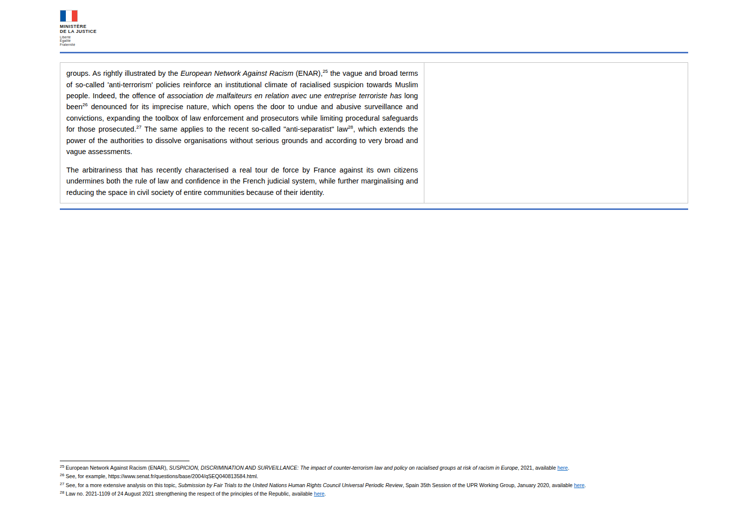MINISTÈRE
DE LA JUSTICE
Liberté
Égalité
Fraternité
| groups. As rightly illustrated by the European Network Against Racism (ENAR), 25 the vague and broad terms of so-called 'anti-terrorism' policies reinforce an institutional climate of racialised suspicion towards Muslim people. Indeed, the offence of association de malfaiteurs en relation avec une entreprise terroriste has long been 26 denounced for its imprecise nature, which opens the door to undue and abusive surveillance and convictions, expanding the toolbox of law enforcement and prosecutors while limiting procedural safeguards for those prosecuted. 27 The same applies to the recent so-called "anti-separatist" law 28 , which extends the power of the authorities to dissolve organisations without serious grounds and according to very broad and vague assessments. The arbitrariness that has recently characterised a real tour de force by France against its own citizens undermines both the rule of law and confidence in the French judicial system, while further marginalising and reducing the space in civil society of entire communities because of their identity. | |
25 European Network Against Racism (ENAR), SUSPICION, DISCRIMINATION AND SURVEILLANCE: The impact of counter-terrorism law and policy on racialised groups at risk of racism in Europe, 2021, available here.
26 See, for example, https://www.senat.fr/questions/base/2004/qSEQ040813584.html.
27 See, for a more extensive analysis on this topic, Submission by Fair Trials to the United Nations Human Rights Council Universal Periodic Review, Spain 35th Session of the UPR Working Group, January 2020, available here.
28 Law no. 2021-1109 of 24 August 2021 strengthening the respect of the principles of the Republic, available here.